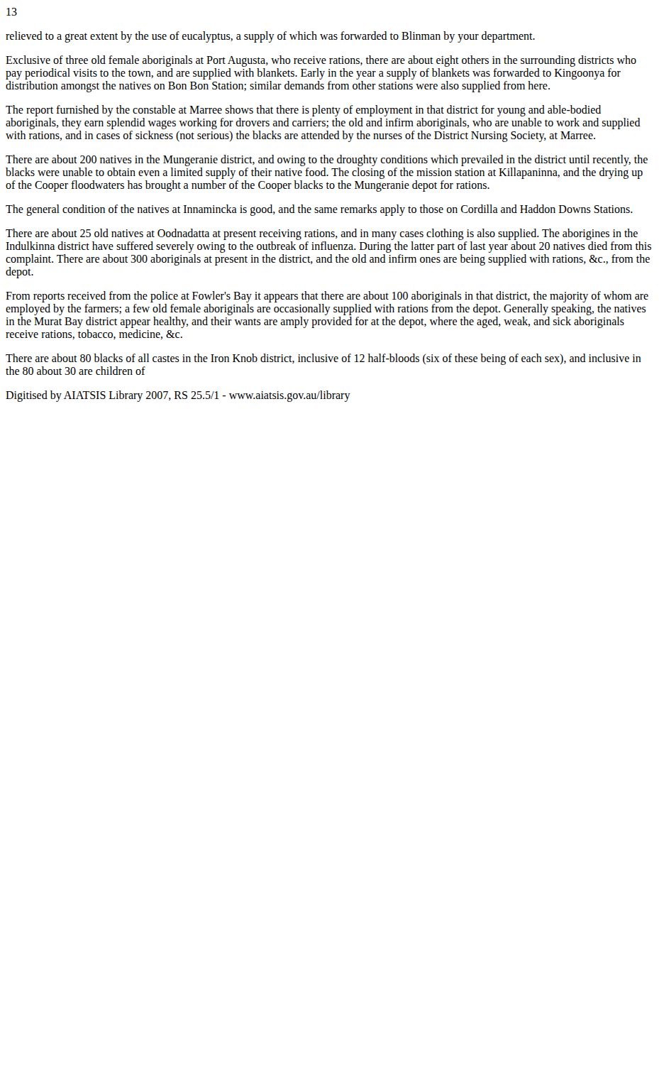13
relieved to a great extent by the use of eucalyptus, a supply of which was forwarded to Blinman by your department.
Exclusive of three old female aboriginals at Port Augusta, who receive rations, there are about eight others in the surrounding districts who pay periodical visits to the town, and are supplied with blankets. Early in the year a supply of blankets was forwarded to Kingoonya for distribution amongst the natives on Bon Bon Station; similar demands from other stations were also supplied from here.
The report furnished by the constable at Marree shows that there is plenty of employment in that district for young and able-bodied aboriginals, they earn splendid wages working for drovers and carriers; the old and infirm aboriginals, who are unable to work and supplied with rations, and in cases of sickness (not serious) the blacks are attended by the nurses of the District Nursing Society, at Marree.
There are about 200 natives in the Mungeranie district, and owing to the droughty conditions which prevailed in the district until recently, the blacks were unable to obtain even a limited supply of their native food. The closing of the mission station at Killapaninna, and the drying up of the Cooper floodwaters has brought a number of the Cooper blacks to the Mungeranie depot for rations.
The general condition of the natives at Innamincka is good, and the same remarks apply to those on Cordilla and Haddon Downs Stations.
There are about 25 old natives at Oodnadatta at present receiving rations, and in many cases clothing is also supplied. The aborigines in the Indulkinna district have suffered severely owing to the outbreak of influenza. During the latter part of last year about 20 natives died from this complaint. There are about 300 aboriginals at present in the district, and the old and infirm ones are being supplied with rations, &c., from the depot.
From reports received from the police at Fowler's Bay it appears that there are about 100 aboriginals in that district, the majority of whom are employed by the farmers; a few old female aboriginals are occasionally supplied with rations from the depot. Generally speaking, the natives in the Murat Bay district appear healthy, and their wants are amply provided for at the depot, where the aged, weak, and sick aboriginals receive rations, tobacco, medicine, &c.
There are about 80 blacks of all castes in the Iron Knob district, inclusive of 12 half-bloods (six of these being of each sex), and inclusive in the 80 about 30 are children of
Digitised by AIATSIS Library 2007, RS 25.5/1 - www.aiatsis.gov.au/library